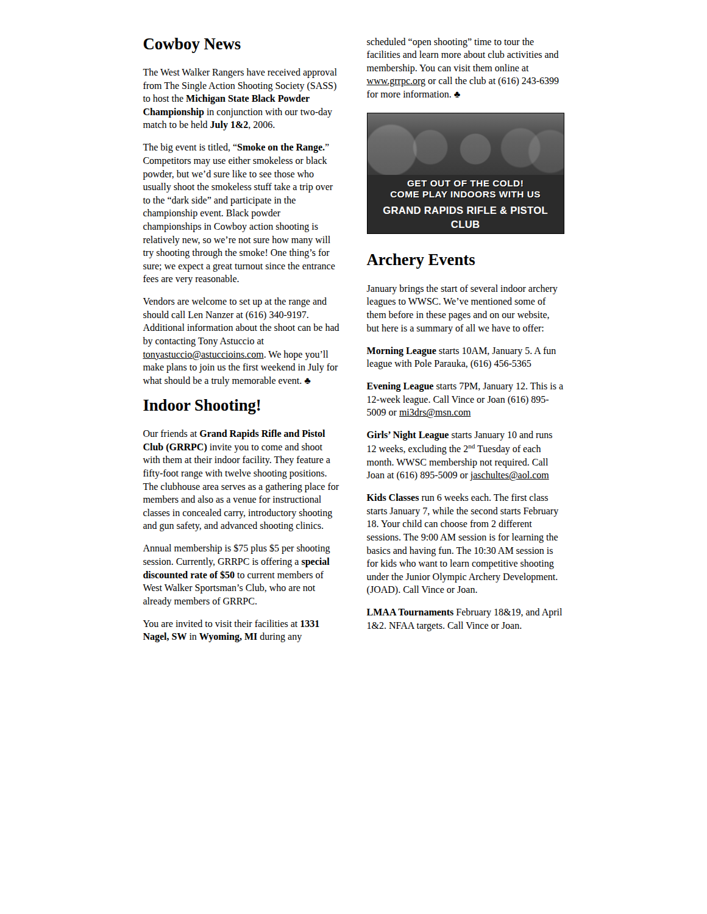Cowboy News
The West Walker Rangers have received approval from The Single Action Shooting Society (SASS) to host the Michigan State Black Powder Championship in conjunction with our two-day match to be held July 1&2, 2006.
The big event is titled, “Smoke on the Range.” Competitors may use either smokeless or black powder, but we’d sure like to see those who usually shoot the smokeless stuff take a trip over to the “dark side” and participate in the championship event. Black powder championships in Cowboy action shooting is relatively new, so we’re not sure how many will try shooting through the smoke! One thing’s for sure; we expect a great turnout since the entrance fees are very reasonable.
Vendors are welcome to set up at the range and should call Len Nanzer at (616) 340-9197. Additional information about the shoot can be had by contacting Tony Astuccio at tonyastuccio@astuccioins.com. We hope you’ll make plans to join us the first weekend in July for what should be a truly memorable event. ♣
Indoor Shooting!
Our friends at Grand Rapids Rifle and Pistol Club (GRRPC) invite you to come and shoot with them at their indoor facility. They feature a fifty-foot range with twelve shooting positions. The clubhouse area serves as a gathering place for members and also as a venue for instructional classes in concealed carry, introductory shooting and gun safety, and advanced shooting clinics.
Annual membership is $75 plus $5 per shooting session. Currently, GRRPC is offering a special discounted rate of $50 to current members of West Walker Sportsman’s Club, who are not already members of GRRPC.
You are invited to visit their facilities at 1331 Nagel, SW in Wyoming, MI during any scheduled “open shooting” time to tour the facilities and learn more about club activities and membership. You can visit them online at www.grrpc.org or call the club at (616) 243-6399 for more information. ♣
GET OUT OF THE COLD!
COME PLAY INDOORS WITH US
GRAND RAPIDS RIFLE & PISTOL CLUB
www.grrpc.org 616 243-6399
1331 Nagel SW, Wyoming, MI 49509
Archery Events
January brings the start of several indoor archery leagues to WWSC. We’ve mentioned some of them before in these pages and on our website, but here is a summary of all we have to offer:
Morning League starts 10AM, January 5. A fun league with Pole Parauka, (616) 456-5365
Evening League starts 7PM, January 12. This is a 12-week league. Call Vince or Joan (616) 895-5009 or mi3drs@msn.com
Girls’ Night League starts January 10 and runs 12 weeks, excluding the 2nd Tuesday of each month. WWSC membership not required. Call Joan at (616) 895-5009 or jaschultes@aol.com
Kids Classes run 6 weeks each. The first class starts January 7, while the second starts February 18. Your child can choose from 2 different sessions. The 9:00 AM session is for learning the basics and having fun. The 10:30 AM session is for kids who want to learn competitive shooting under the Junior Olympic Archery Development. (JOAD). Call Vince or Joan.
LMAA Tournaments February 18&19, and April 1&2. NFAA targets. Call Vince or Joan.